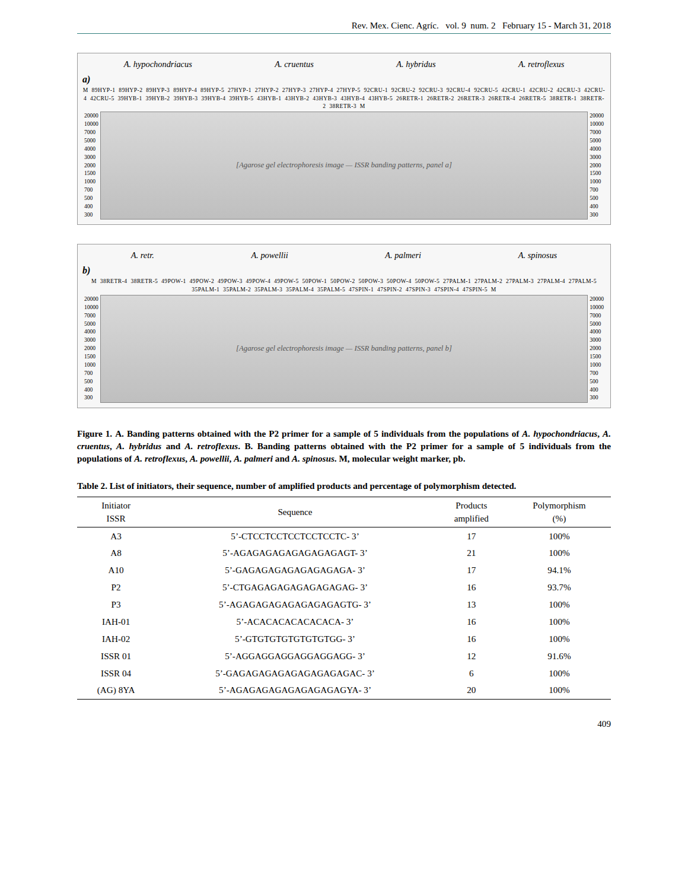Rev. Mex. Cienc. Agríc. vol. 9 num. 2 February 15 - March 31, 2018
A. hypochondriacus A. cruentus A. hybridus A. retroflexus
a)
M 89HYP-1 89HYP-2 89HYP-3 89HYP-4 89HYP-5 27HYP-1 27HYP-2 27HYP-3 27HYP-4 27HYP-5 92CRU-1 92CRU-2 92CRU-3 92CRU-4 92CRU-5 42CRU-1 42CRU-2 42CRU-3 42CRU-4 42CRU-5 39HYB-1 39HYB-2 39HYB-3 39HYB-4 39HYB-5 43HYB-1 43HYB-2 43HYB-3 43HYB-4 43HYB-5 26RETR-1 26RETR-2 26RETR-3 26RETR-4 26RETR-5 38RETR-1 38RETR-2 38RETR-3 M
20000100007000500040003000200015001000700500400300
[Agarose gel electrophoresis image — ISSR banding patterns, panel a]
20000100007000500040003000200015001000700500400300
A. retr. A. powellii A. palmeri A. spinosus
b)
M 38RETR-4 38RETR-5 49POW-1 49POW-2 49POW-3 49POW-4 49POW-5 50POW-1 50POW-2 50POW-3 50POW-4 50POW-5 27PALM-1 27PALM-2 27PALM-3 27PALM-4 27PALM-5 35PALM-1 35PALM-2 35PALM-3 35PALM-4 35PALM-5 47SPIN-1 47SPIN-2 47SPIN-3 47SPIN-4 47SPIN-5 M
20000100007000500040003000200015001000700500400300
[Agarose gel electrophoresis image — ISSR banding patterns, panel b]
20000100007000500040003000200015001000700500400300
Figure 1. A. Banding patterns obtained with the P2 primer for a sample of 5 individuals from the populations of A. hypochondriacus, A. cruentus, A. hybridus and A. retroflexus. B. Banding patterns obtained with the P2 primer for a sample of 5 individuals from the populations of A. retroflexus, A. powellii, A. palmeri and A. spinosus. M, molecular weight marker, pb.
Table 2. List of initiators, their sequence, number of amplified products and percentage of polymorphism detected.
| Initiator ISSR | Sequence | Products amplified | Polymorphism (%) |
| --- | --- | --- | --- |
| A3 | 5’-CTCCTCCTCCTCCTCCTC- 3’ | 17 | 100% |
| A8 | 5’-AGAGAGAGAGAGAGAGAGT- 3’ | 21 | 100% |
| A10 | 5’-GAGAGAGAGAGAGAGAGA- 3’ | 17 | 94.1% |
| P2 | 5’-CTGAGAGAGAGAGAGAGAG- 3’ | 16 | 93.7% |
| P3 | 5’-AGAGAGAGAGAGAGAGAGTG- 3’ | 13 | 100% |
| IAH-01 | 5’-ACACACACACACACA- 3’ | 16 | 100% |
| IAH-02 | 5’-GTGTGTGTGTGTGTGG- 3’ | 16 | 100% |
| ISSR 01 | 5’-AGGAGGAGGAGGAGGAGG- 3’ | 12 | 91.6% |
| ISSR 04 | 5’-GAGAGAGAGAGAGAGAGAGAC- 3’ | 6 | 100% |
| (AG) 8YA | 5’-AGAGAGAGAGAGAGAGAGYA- 3’ | 20 | 100% |
409